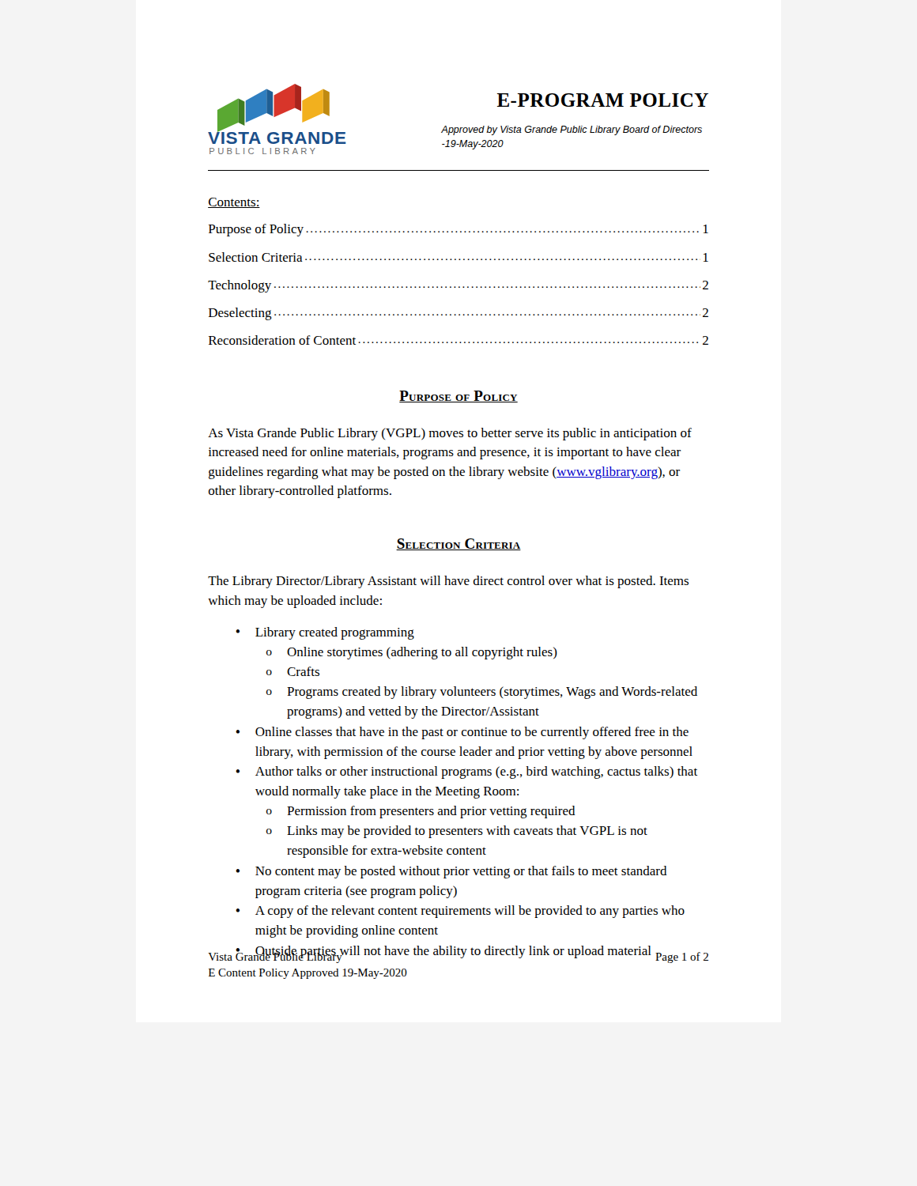Vista Grande Public Library VISTA GRANDE PUBLIC LIBRARY
E-PROGRAM POLICY
Approved by Vista Grande Public Library Board of Directors -19-May-2020
Contents:
Purpose of Policy.................................................................................................. 1
Selection Criteria.................................................................................................. 1
Technology.................................................................................................. 2
Deselecting.................................................................................................. 2
Reconsideration of Content.................................................................................................. 2
Purpose of Policy
As Vista Grande Public Library (VGPL) moves to better serve its public in anticipation of increased need for online materials, programs and presence, it is important to have clear guidelines regarding what may be posted on the library website (www.vglibrary.org), or other library-controlled platforms.
Selection Criteria
The Library Director/Library Assistant will have direct control over what is posted. Items which may be uploaded include:
Library created programming
Online storytimes (adhering to all copyright rules)
Crafts
Programs created by library volunteers (storytimes, Wags and Words-related programs) and vetted by the Director/Assistant
Online classes that have in the past or continue to be currently offered free in the library, with permission of the course leader and prior vetting by above personnel
Author talks or other instructional programs (e.g., bird watching, cactus talks) that would normally take place in the Meeting Room:
Permission from presenters and prior vetting required
Links may be provided to presenters with caveats that VGPL is not responsible for extra-website content
No content may be posted without prior vetting or that fails to meet standard program criteria (see program policy)
A copy of the relevant content requirements will be provided to any parties who might be providing online content
Outside parties will not have the ability to directly link or upload material
Vista Grande Public Library
E Content Policy Approved 19-May-2020
Page 1 of 2